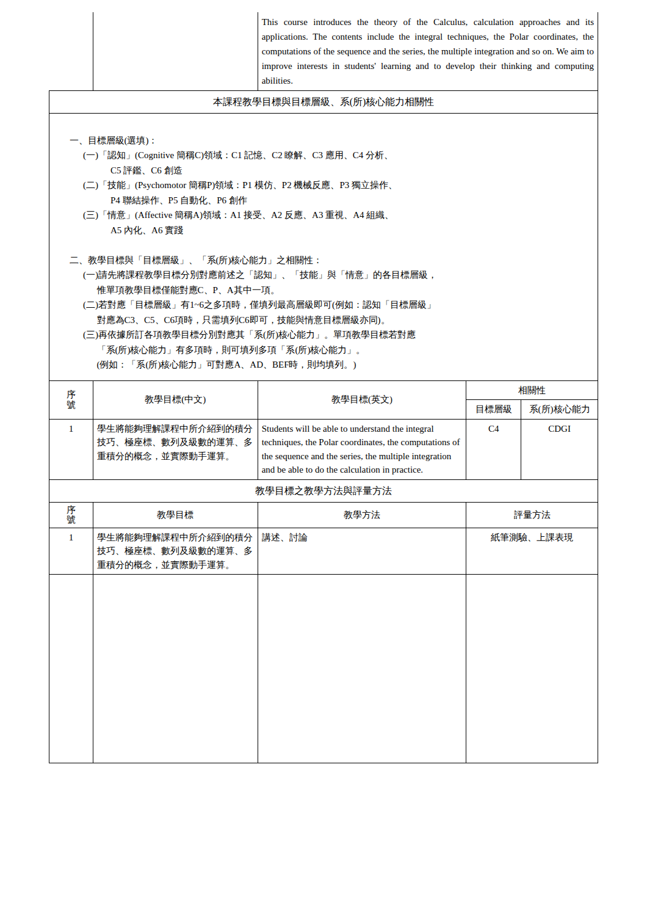| | | This course introduces the theory of the Calculus, calculation approaches and its applications. The contents include the integral techniques, the Polar coordinates, the computations of the sequence and the series, the multiple integration and so on. We aim to improve interests in students' learning and to develop their thinking and computing abilities. |
| 本課程教學目標與目標層級、系(所)核心能力相關性 |
| 一、目標層級(選填)： (一)「認知」(Cognitive 簡稱C)領域：C1 記憶、C2 瞭解、C3 應用、C4 分析、 C5 評鑑、C6 創造 (二)「技能」(Psychomotor 簡稱P)領域：P1 模仿、P2 機械反應、P3 獨立操作、 P4 聯結操作、P5 自動化、P6 創作 (三)「情意」(Affective 簡稱A)領域：A1 接受、A2 反應、A3 重視、A4 組織、 A5 內化、A6 實踐 二、教學目標與「目標層級」、「系(所)核心能力」之相關性： (一)請先將課程教學目標分別對應前述之「認知」、「技能」與「情意」的各目標層級， 惟單項教學目標僅能對應C、P、A其中一項。 (二)若對應「目標層級」有1~6之多項時，僅填列最高層級即可(例如：認知「目標層級」 對應為C3、C5、C6項時，只需填列C6即可，技能與情意目標層級亦同)。 (三)再依據所訂各項教學目標分別對應其「系(所)核心能力」。單項教學目標若對應 「系(所)核心能力」有多項時，則可填列多項「系(所)核心能力」。 (例如：「系(所)核心能力」可對應A、AD、BEF時，則均填列。) |
| 序 號 | 教學目標(中文) | 教學目標(英文) | 相關性 |
| 目標層級 | 系(所)核心能力 |
| 1 | 學生將能夠理解課程中所介紹到的積分技巧、極座標、數列及級數的運算、多重積分的概念，並實際動手運算。 | Students will be able to understand the integral techniques, the Polar coordinates, the computations of the sequence and the series, the multiple integration and be able to do the calculation in practice. | C4 | CDGI |
| 教學目標之教學方法與評量方法 |
| 序 號 | 教學目標 | 教學方法 | 評量方法 |
| 1 | 學生將能夠理解課程中所介紹到的積分技巧、極座標、數列及級數的運算、多重積分的概念，並實際動手運算。 | 講述、討論 | 紙筆測驗、上課表現 |